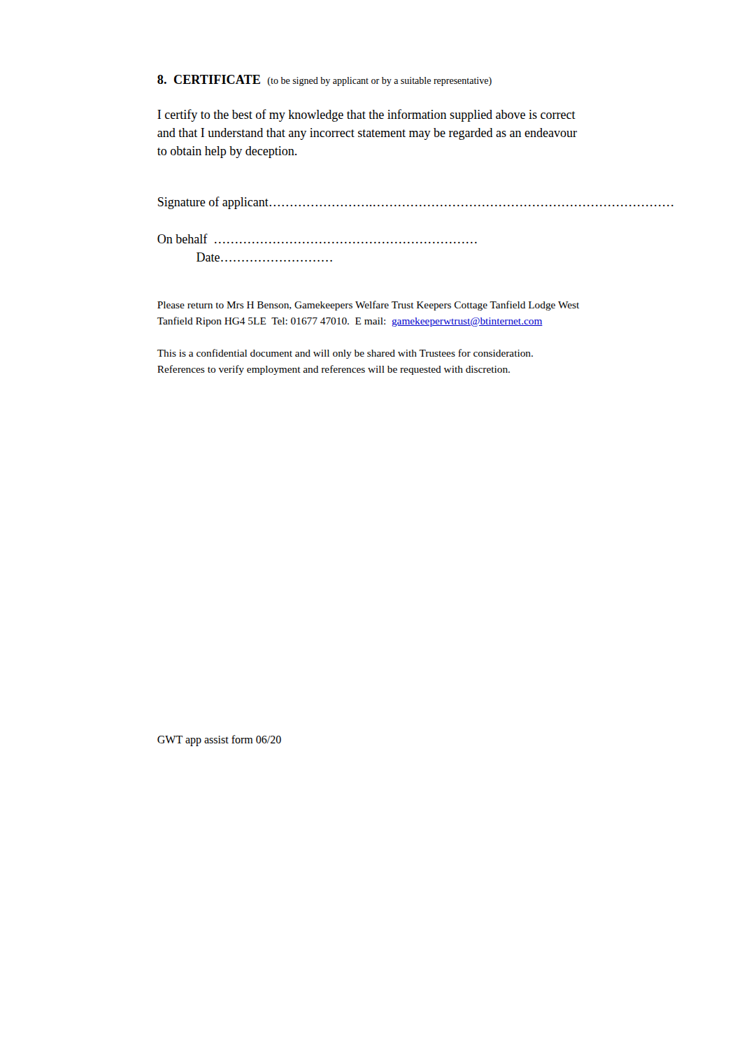8. CERTIFICATE (to be signed by applicant or by a suitable representative)
I certify to the best of my knowledge that the information supplied above is correct and that I understand that any incorrect statement may be regarded as an endeavour to obtain help by deception.
Signature of applicant…………………….………………………………………………………………
On behalf ………………………………………………………Date………………………
Please return to Mrs H Benson, Gamekeepers Welfare Trust Keepers Cottage Tanfield Lodge West Tanfield Ripon HG4 5LE Tel: 01677 47010. E mail: gamekeeperwtrust@btinternet.com
This is a confidential document and will only be shared with Trustees for consideration. References to verify employment and references will be requested with discretion.
GWT app assist form 06/20